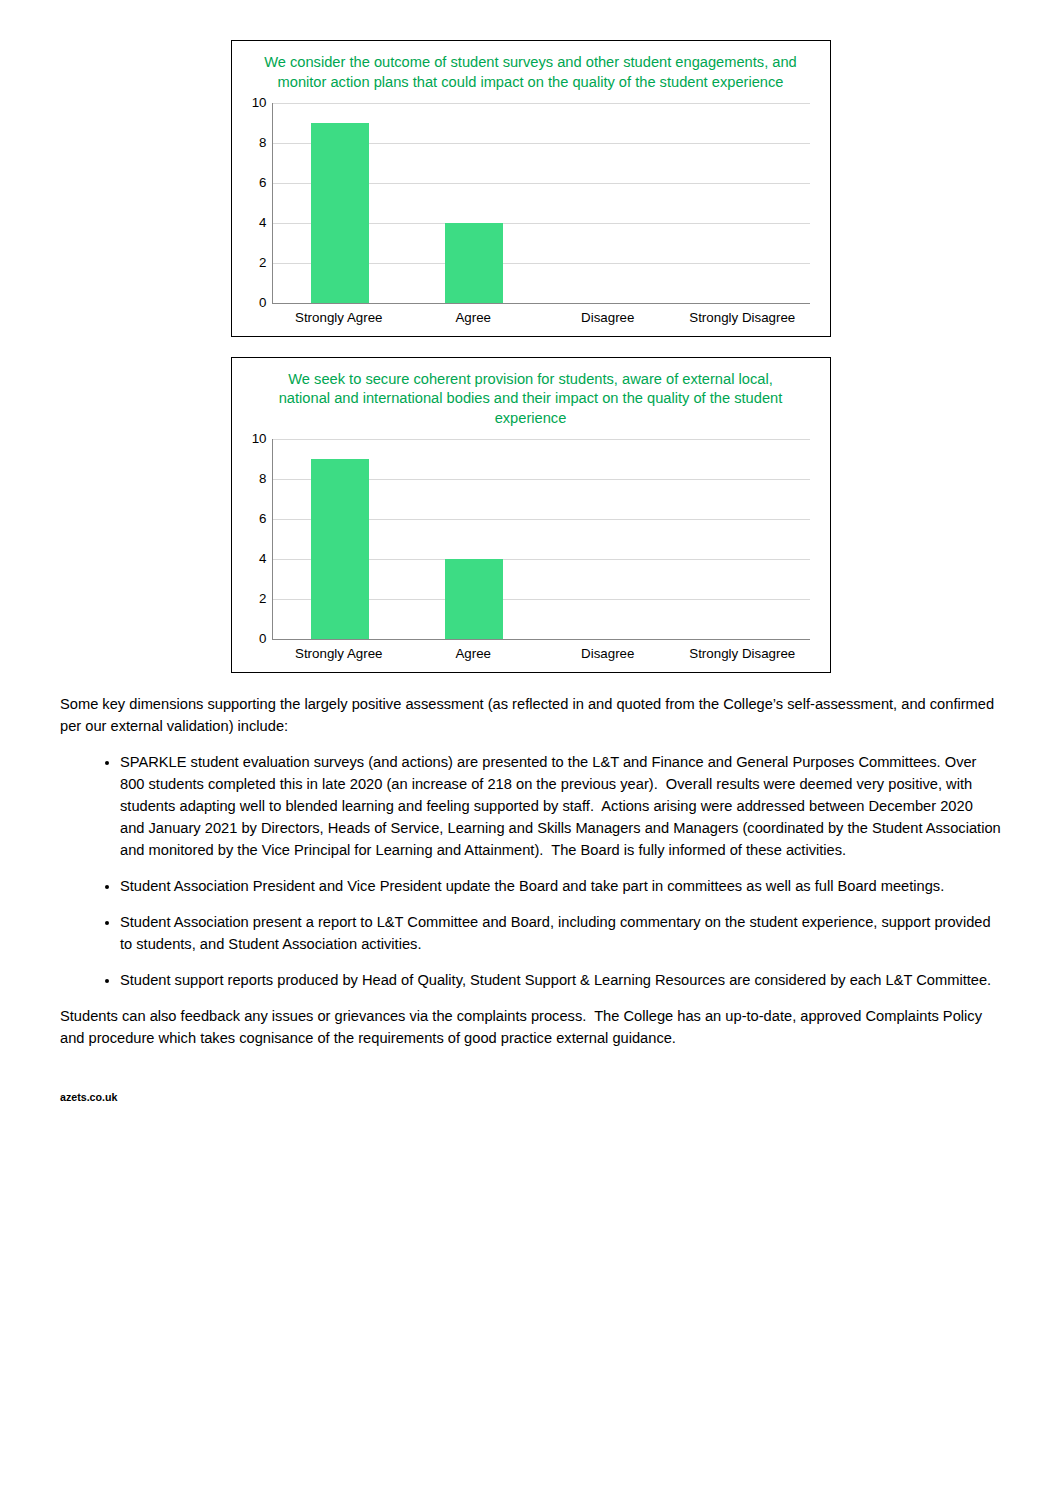We consider the outcome of student surveys and other student engagements, and monitor action plans that could impact on the quality of the student experience
10 8 6 4 2 0
Strongly Agree
Agree
Disagree
Strongly Disagree
We seek to secure coherent provision for students, aware of external local, national and international bodies and their impact on the quality of the student experience
10 8 6 4 2 0
Strongly Agree
Agree
Disagree
Strongly Disagree
Some key dimensions supporting the largely positive assessment (as reflected in and quoted from the College’s self-assessment, and confirmed per our external validation) include:
SPARKLE student evaluation surveys (and actions) are presented to the L&T and Finance and General Purposes Committees. Over 800 students completed this in late 2020 (an increase of 218 on the previous year). Overall results were deemed very positive, with students adapting well to blended learning and feeling supported by staff. Actions arising were addressed between December 2020 and January 2021 by Directors, Heads of Service, Learning and Skills Managers and Managers (coordinated by the Student Association and monitored by the Vice Principal for Learning and Attainment). The Board is fully informed of these activities.
Student Association President and Vice President update the Board and take part in committees as well as full Board meetings.
Student Association present a report to L&T Committee and Board, including commentary on the student experience, support provided to students, and Student Association activities.
Student support reports produced by Head of Quality, Student Support & Learning Resources are considered by each L&T Committee.
Students can also feedback any issues or grievances via the complaints process. The College has an up-to-date, approved Complaints Policy and procedure which takes cognisance of the requirements of good practice external guidance.
azets.co.uk